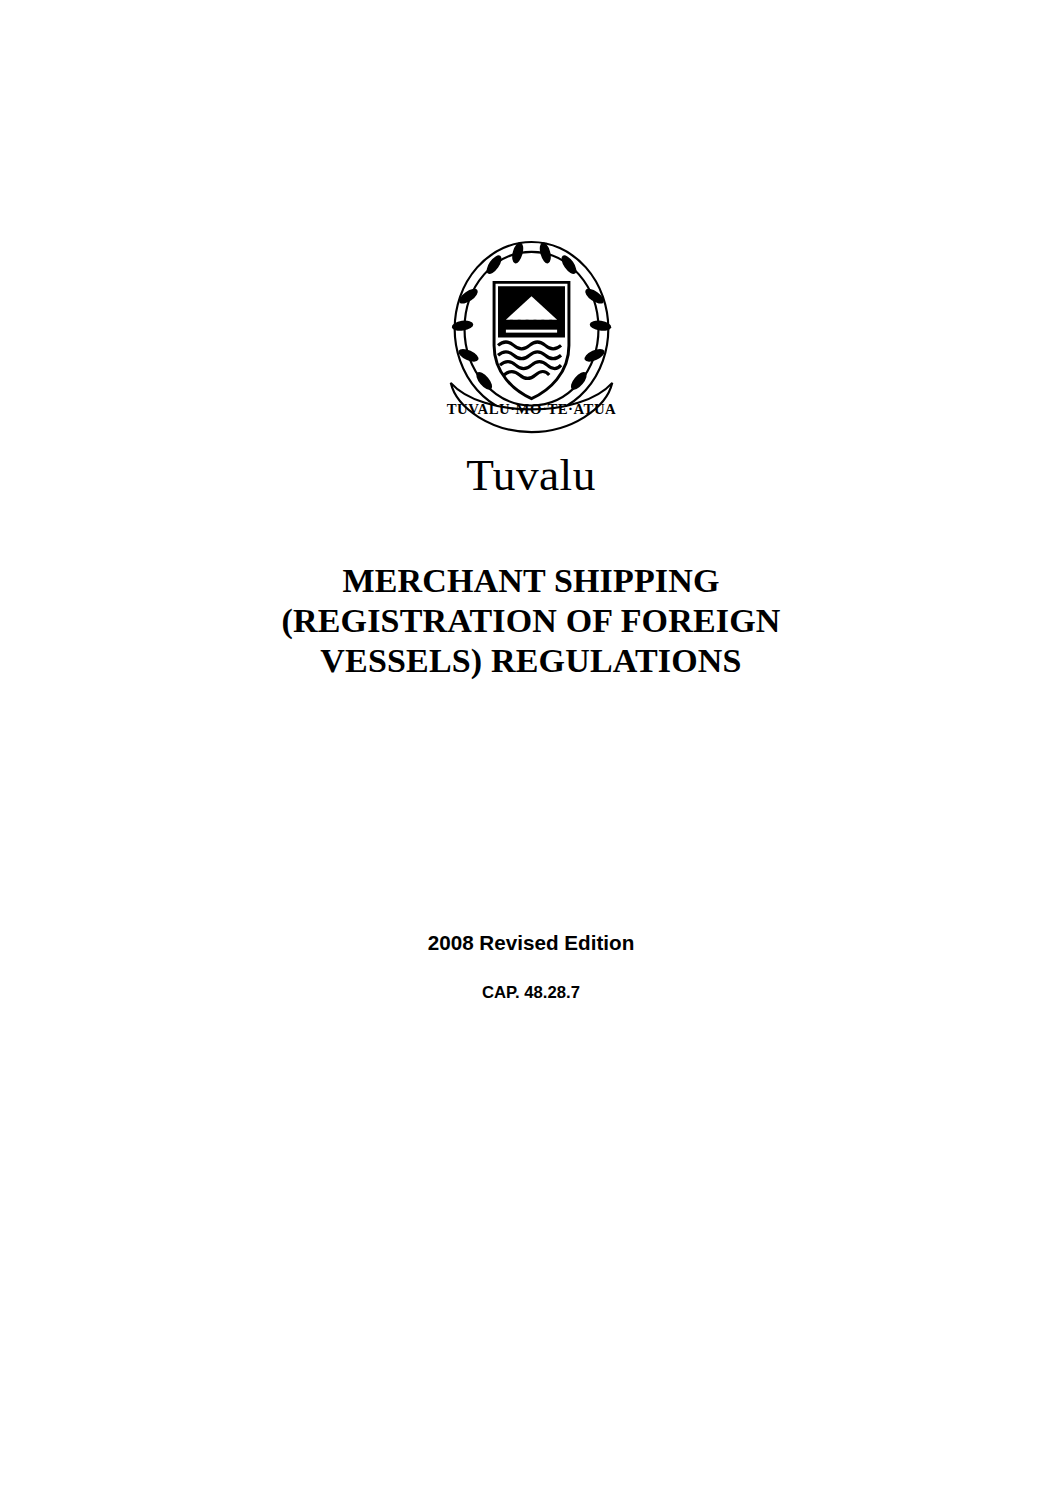TUVALU·MO·TE·ATUA
Tuvalu
MERCHANT SHIPPING (REGISTRATION OF FOREIGN VESSELS) REGULATIONS
2008 Revised Edition
CAP. 48.28.7